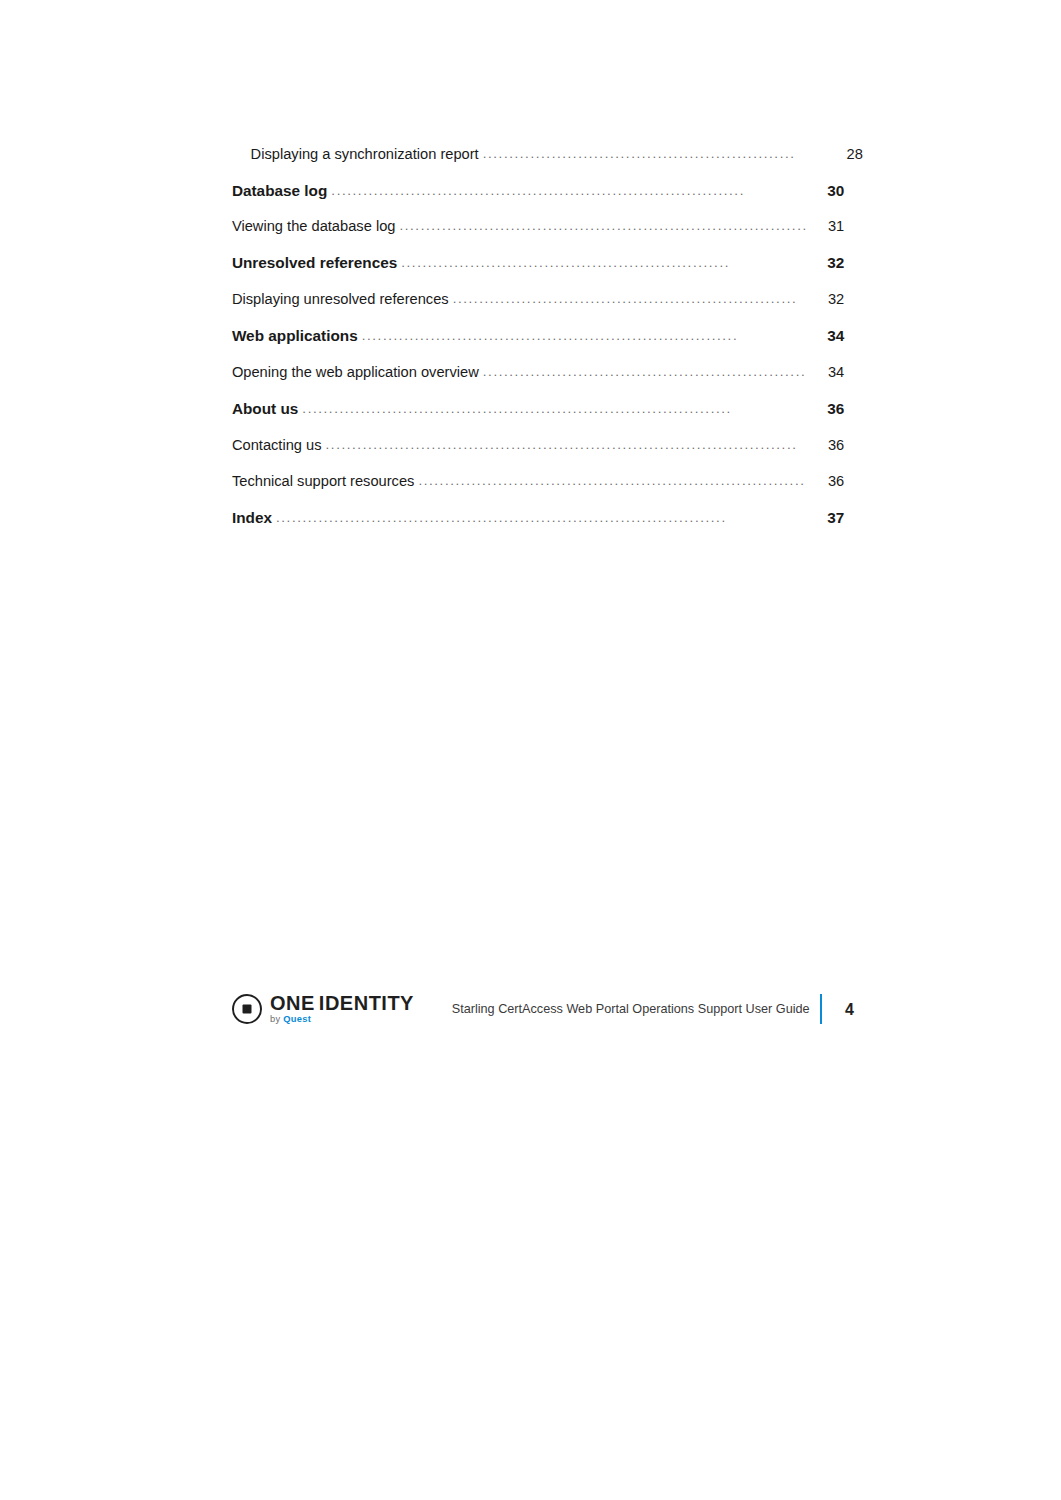Displaying a synchronization report ........................................................... 28
Database log .............................................................................. 30
Viewing the database log ............................................................................... 31
Unresolved references .............................................................. 32
Displaying unresolved references ................................................................. 32
Web applications ....................................................................... 34
Opening the web application overview .............................................................. 34
About us ................................................................................. 36
Contacting us ......................................................................................... 36
Technical support resources ......................................................................... 36
Index ..................................................................................... 37
ONE IDENTITY
by Quest
Starling CertAccess Web Portal Operations Support User Guide 4